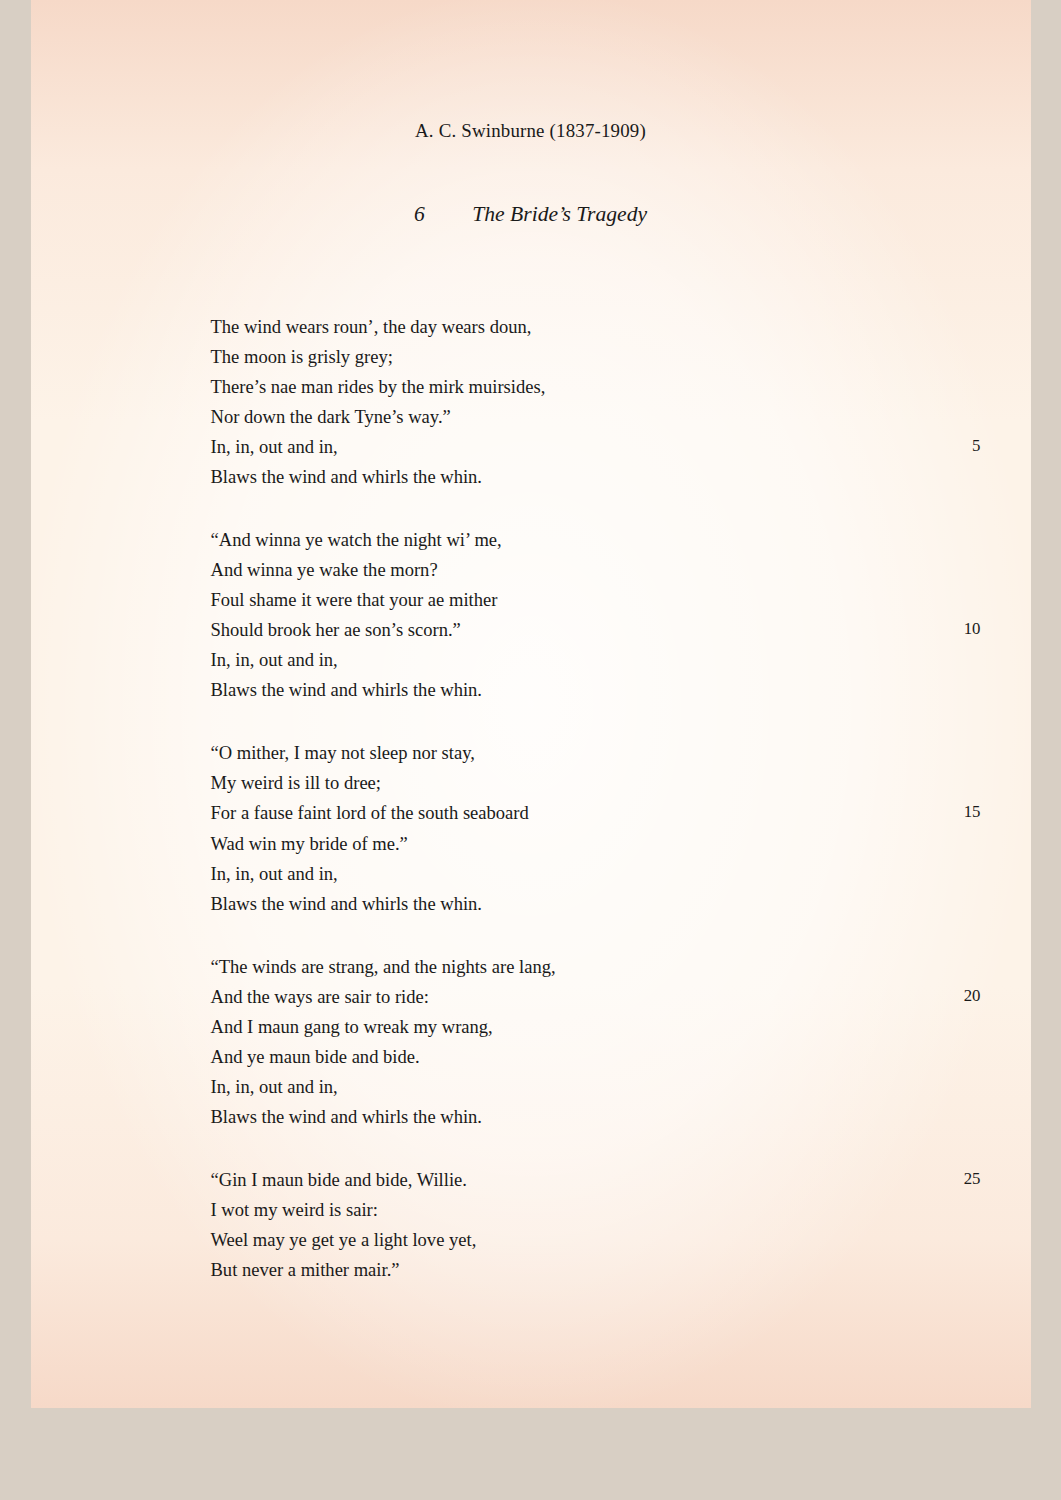A. C. Swinburne (1837-1909)
6 The Bride’s Tragedy
The wind wears roun’, the day wears doun,
The moon is grisly grey;
There’s nae man rides by the mirk muirsides,
Nor down the dark Tyne’s way.”
In, in, out and in,5
Blaws the wind and whirls the whin.
“And winna ye watch the night wi’ me,
And winna ye wake the morn?
Foul shame it were that your ae mither
Should brook her ae son’s scorn.”10
In, in, out and in,
Blaws the wind and whirls the whin.
“O mither, I may not sleep nor stay,
My weird is ill to dree;
For a fause faint lord of the south seaboard15
Wad win my bride of me.”
In, in, out and in,
Blaws the wind and whirls the whin.
“The winds are strang, and the nights are lang,
And the ways are sair to ride:20
And I maun gang to wreak my wrang,
And ye maun bide and bide.
In, in, out and in,
Blaws the wind and whirls the whin.
“Gin I maun bide and bide, Willie.25
I wot my weird is sair:
Weel may ye get ye a light love yet,
But never a mither mair.”